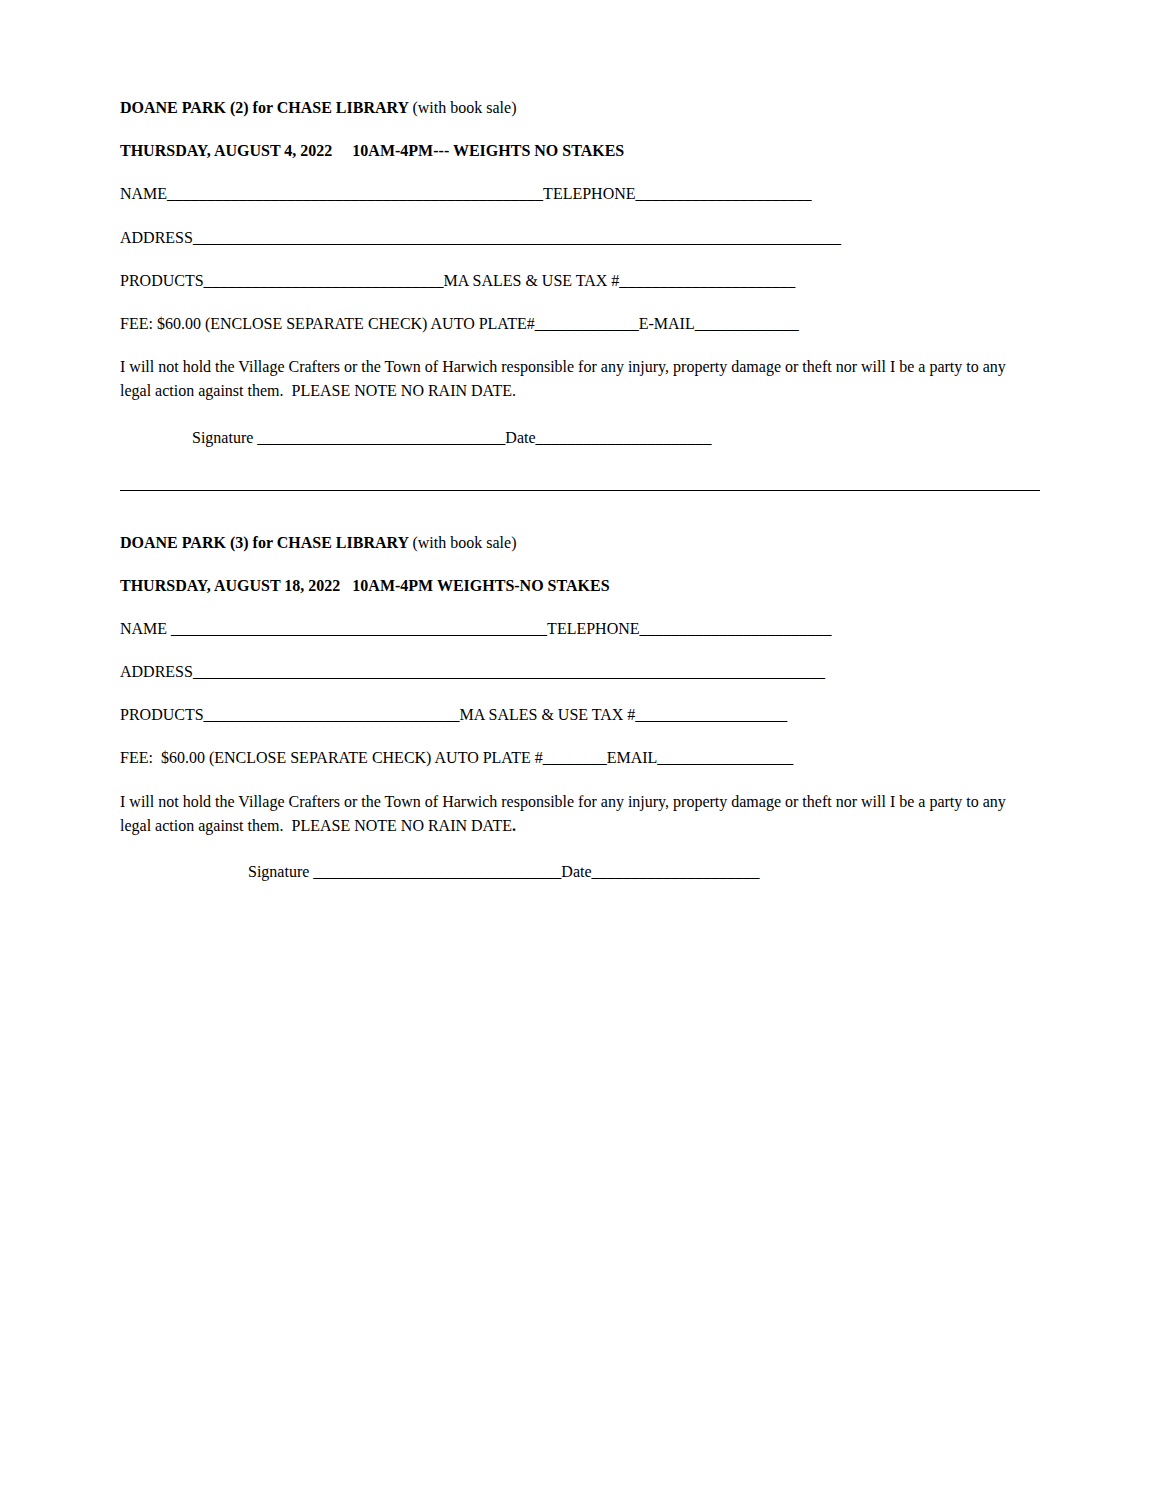DOANE PARK (2) for CHASE LIBRARY (with book sale)
THURSDAY, AUGUST 4, 2022 10AM-4PM--- WEIGHTS NO STAKES
NAME_______________________________________________TELEPHONE______________________
ADDRESS_________________________________________________________________________________
PRODUCTS______________________________MA SALES & USE TAX #______________________
FEE: $60.00 (ENCLOSE SEPARATE CHECK) AUTO PLATE#_____________E-MAIL_____________
I will not hold the Village Crafters or the Town of Harwich responsible for any injury, property damage or theft nor will I be a party to any legal action against them. PLEASE NOTE NO RAIN DATE.
Signature _______________________________Date______________________
DOANE PARK (3) for CHASE LIBRARY (with book sale)
THURSDAY, AUGUST 18, 2022 10AM-4PM WEIGHTS-NO STAKES
NAME _______________________________________________TELEPHONE________________________
ADDRESS_______________________________________________________________________________
PRODUCTS________________________________MA SALES & USE TAX #___________________
FEE: $60.00 (ENCLOSE SEPARATE CHECK) AUTO PLATE #________EMAIL_________________
I will not hold the Village Crafters or the Town of Harwich responsible for any injury, property damage or theft nor will I be a party to any legal action against them. PLEASE NOTE NO RAIN DATE.
Signature _______________________________Date_____________________